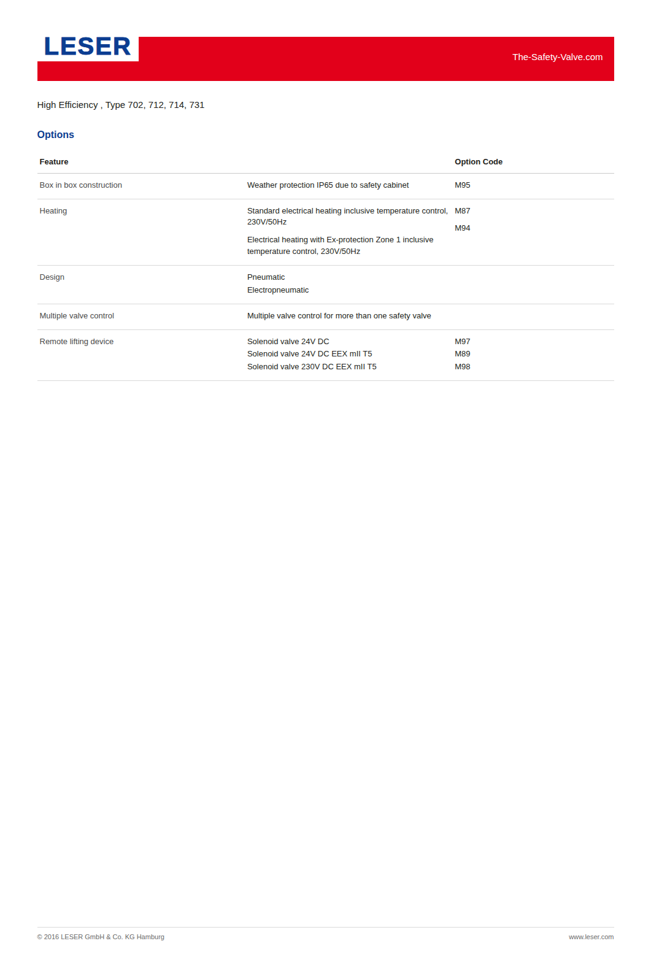LESER
The-Safety-Valve.com
High Efficiency , Type 702, 712, 714, 731
Options
| Feature | | Option Code |
| --- | --- | --- |
| Box in box construction | Weather protection IP65 due to safety cabinet | M95 |
| Heating | Standard electrical heating inclusive temperature control, 230V/50Hz Electrical heating with Ex-protection Zone 1 inclusive temperature control, 230V/50Hz | M87 M94 |
| Design | Pneumatic Electropneumatic | |
| Multiple valve control | Multiple valve control for more than one safety valve | |
| Remote lifting device | Solenoid valve 24V DC Solenoid valve 24V DC EEX mII T5 Solenoid valve 230V DC EEX mII T5 | M97 M89 M98 |
© 2016 LESER GmbH & Co. KG Hamburg
www.leser.com